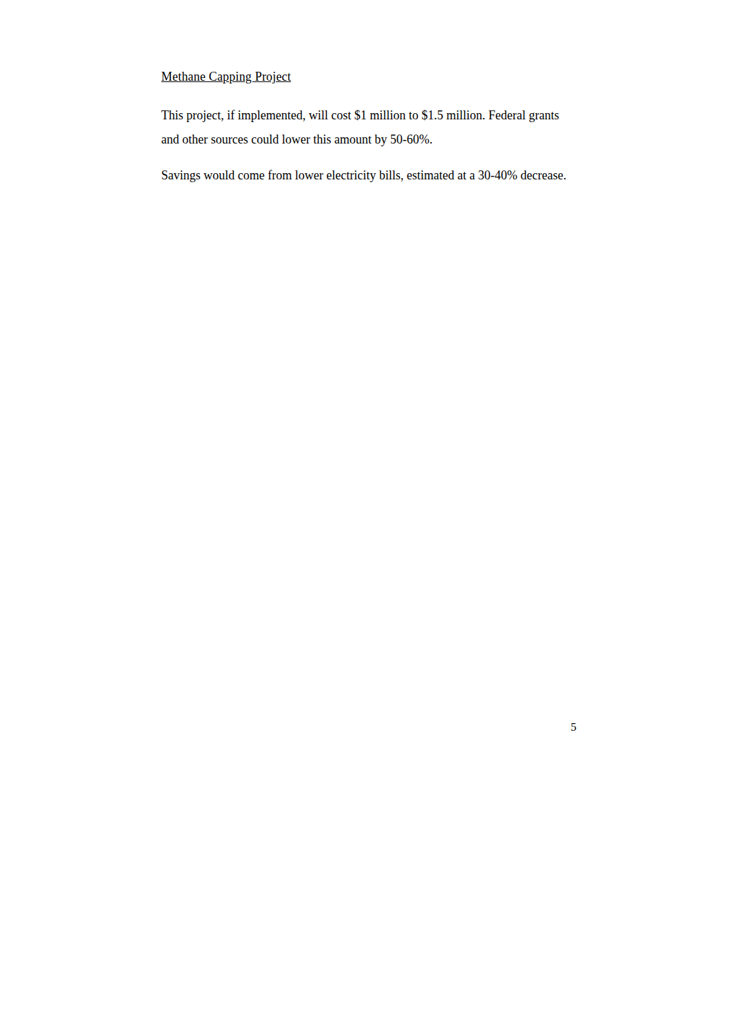Methane Capping Project
This project, if implemented, will cost $1 million to $1.5 million. Federal grants and other sources could lower this amount by 50-60%.
Savings would come from lower electricity bills, estimated at a 30-40% decrease.
5